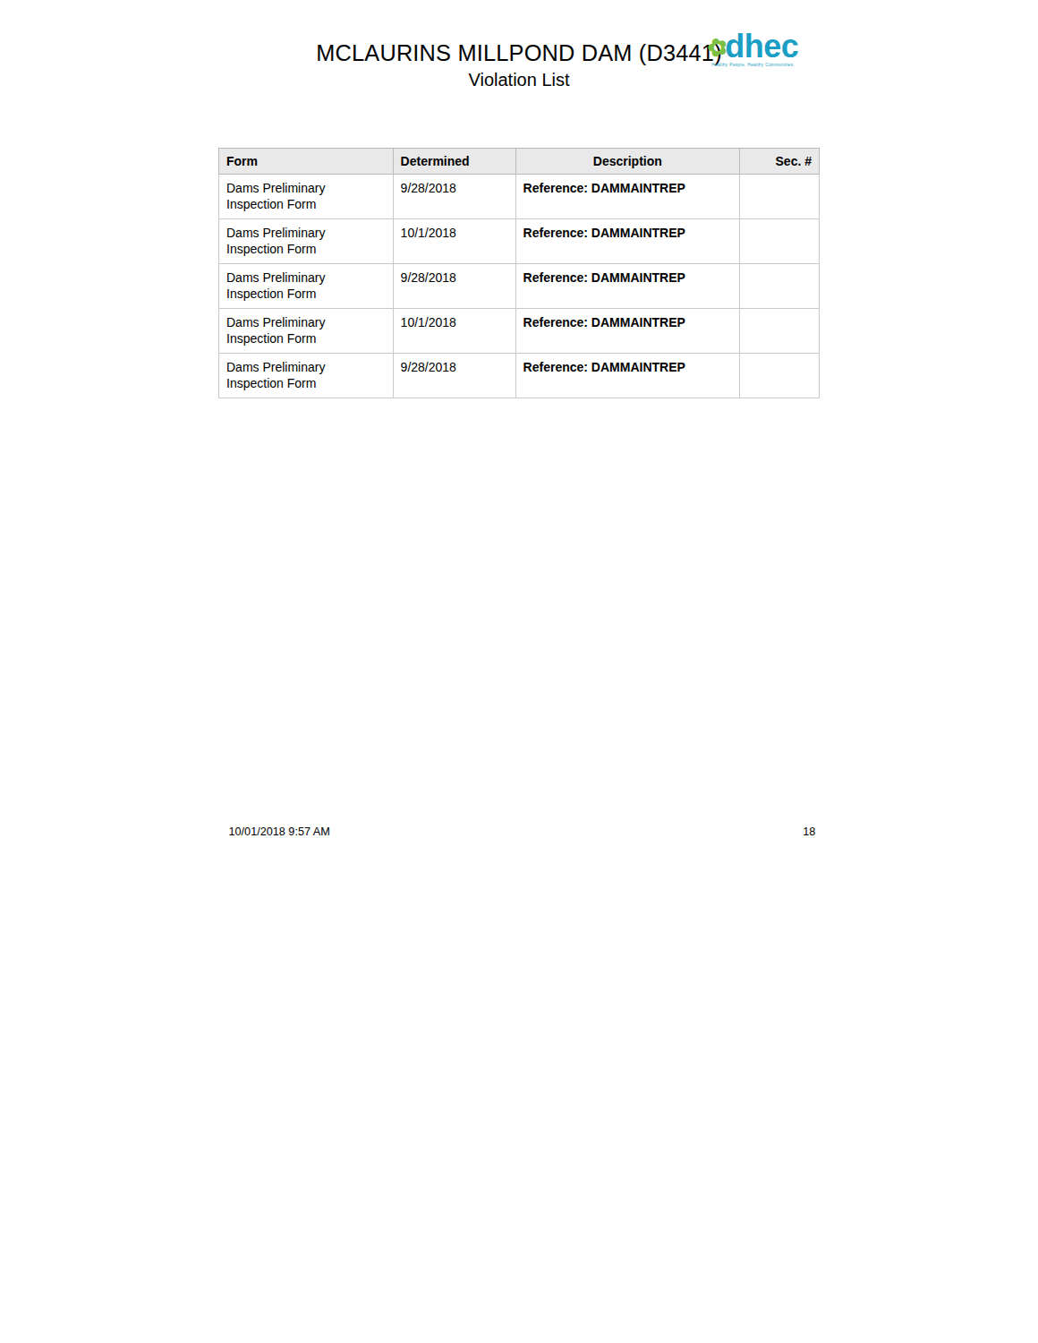MCLAURINS MILLPOND DAM (D3441)
Violation List
✿dhec
Healthy People. Healthy Communities.
| Form | Determined | Description | Sec. # |
| --- | --- | --- | --- |
| Dams Preliminary Inspection Form | 9/28/2018 | Reference: DAMMAINTREP | |
| Dams Preliminary Inspection Form | 10/1/2018 | Reference: DAMMAINTREP | |
| Dams Preliminary Inspection Form | 9/28/2018 | Reference: DAMMAINTREP | |
| Dams Preliminary Inspection Form | 10/1/2018 | Reference: DAMMAINTREP | |
| Dams Preliminary Inspection Form | 9/28/2018 | Reference: DAMMAINTREP | |
10/01/2018 9:57 AM 18